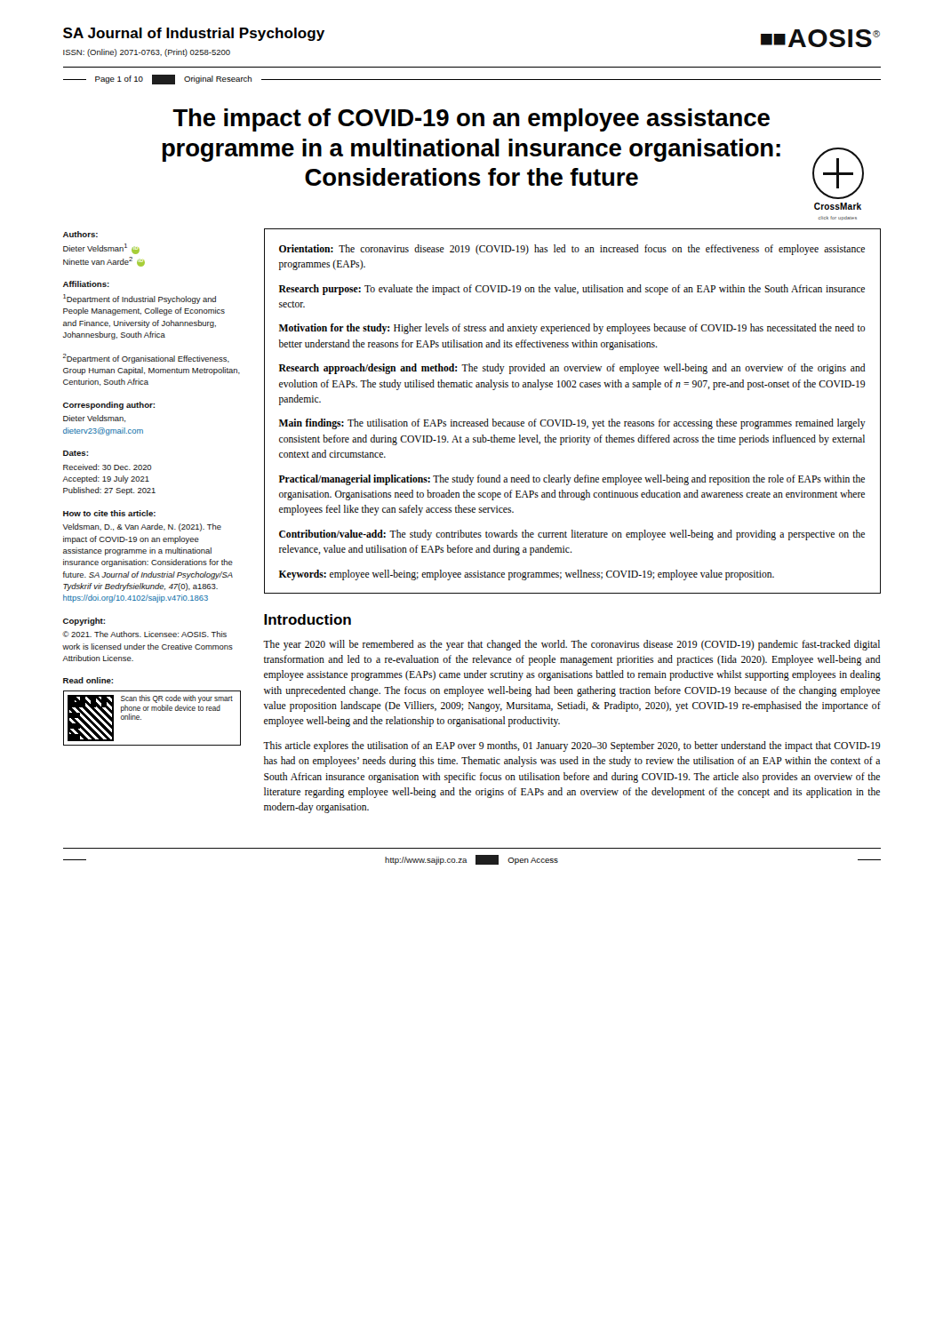SA Journal of Industrial Psychology
ISSN: (Online) 2071-0763, (Print) 0258-5200
■■AOSIS®
Page 1 of 10 Original Research
The impact of COVID-19 on an employee assistance programme in a multinational insurance organisation: Considerations for the future
CrossMark
click for updates
Authors:
Dieter Veldsman1
Ninette van Aarde2
Affiliations:
1Department of Industrial Psychology and People Management, College of Economics and Finance, University of Johannesburg, Johannesburg, South Africa
2Department of Organisational Effectiveness, Group Human Capital, Momentum Metropolitan, Centurion, South Africa
Corresponding author:
Dieter Veldsman,
dieterv23@gmail.com
Dates:
Received: 30 Dec. 2020
Accepted: 19 July 2021
Published: 27 Sept. 2021
How to cite this article:
Veldsman, D., & Van Aarde, N. (2021). The impact of COVID-19 on an employee assistance programme in a multinational insurance organisation: Considerations for the future. SA Journal of Industrial Psychology/SA Tydskrif vir Bedryfsielkunde, 47(0), a1863. https://doi.org/10.4102/sajip.v47i0.1863
Copyright:
© 2021. The Authors. Licensee: AOSIS. This work is licensed under the Creative Commons Attribution License.
Read online:
Scan this QR code with your smart phone or mobile device to read online.
Orientation: The coronavirus disease 2019 (COVID-19) has led to an increased focus on the effectiveness of employee assistance programmes (EAPs).
Research purpose: To evaluate the impact of COVID-19 on the value, utilisation and scope of an EAP within the South African insurance sector.
Motivation for the study: Higher levels of stress and anxiety experienced by employees because of COVID-19 has necessitated the need to better understand the reasons for EAPs utilisation and its effectiveness within organisations.
Research approach/design and method: The study provided an overview of employee well-being and an overview of the origins and evolution of EAPs. The study utilised thematic analysis to analyse 1002 cases with a sample of n = 907, pre-and post-onset of the COVID-19 pandemic.
Main findings: The utilisation of EAPs increased because of COVID-19, yet the reasons for accessing these programmes remained largely consistent before and during COVID-19. At a sub-theme level, the priority of themes differed across the time periods influenced by external context and circumstance.
Practical/managerial implications: The study found a need to clearly define employee well-being and reposition the role of EAPs within the organisation. Organisations need to broaden the scope of EAPs and through continuous education and awareness create an environment where employees feel like they can safely access these services.
Contribution/value-add: The study contributes towards the current literature on employee well-being and providing a perspective on the relevance, value and utilisation of EAPs before and during a pandemic.
Keywords: employee well-being; employee assistance programmes; wellness; COVID-19; employee value proposition.
Introduction
The year 2020 will be remembered as the year that changed the world. The coronavirus disease 2019 (COVID-19) pandemic fast-tracked digital transformation and led to a re-evaluation of the relevance of people management priorities and practices (Iida 2020). Employee well-being and employee assistance programmes (EAPs) came under scrutiny as organisations battled to remain productive whilst supporting employees in dealing with unprecedented change. The focus on employee well-being had been gathering traction before COVID-19 because of the changing employee value proposition landscape (De Villiers, 2009; Nangoy, Mursitama, Setiadi, & Pradipto, 2020), yet COVID-19 re-emphasised the importance of employee well-being and the relationship to organisational productivity.
This article explores the utilisation of an EAP over 9 months, 01 January 2020–30 September 2020, to better understand the impact that COVID-19 has had on employees’ needs during this time. Thematic analysis was used in the study to review the utilisation of an EAP within the context of a South African insurance organisation with specific focus on utilisation before and during COVID-19. The article also provides an overview of the literature regarding employee well-being and the origins of EAPs and an overview of the development of the concept and its application in the modern-day organisation.
http://www.sajip.co.za Open Access